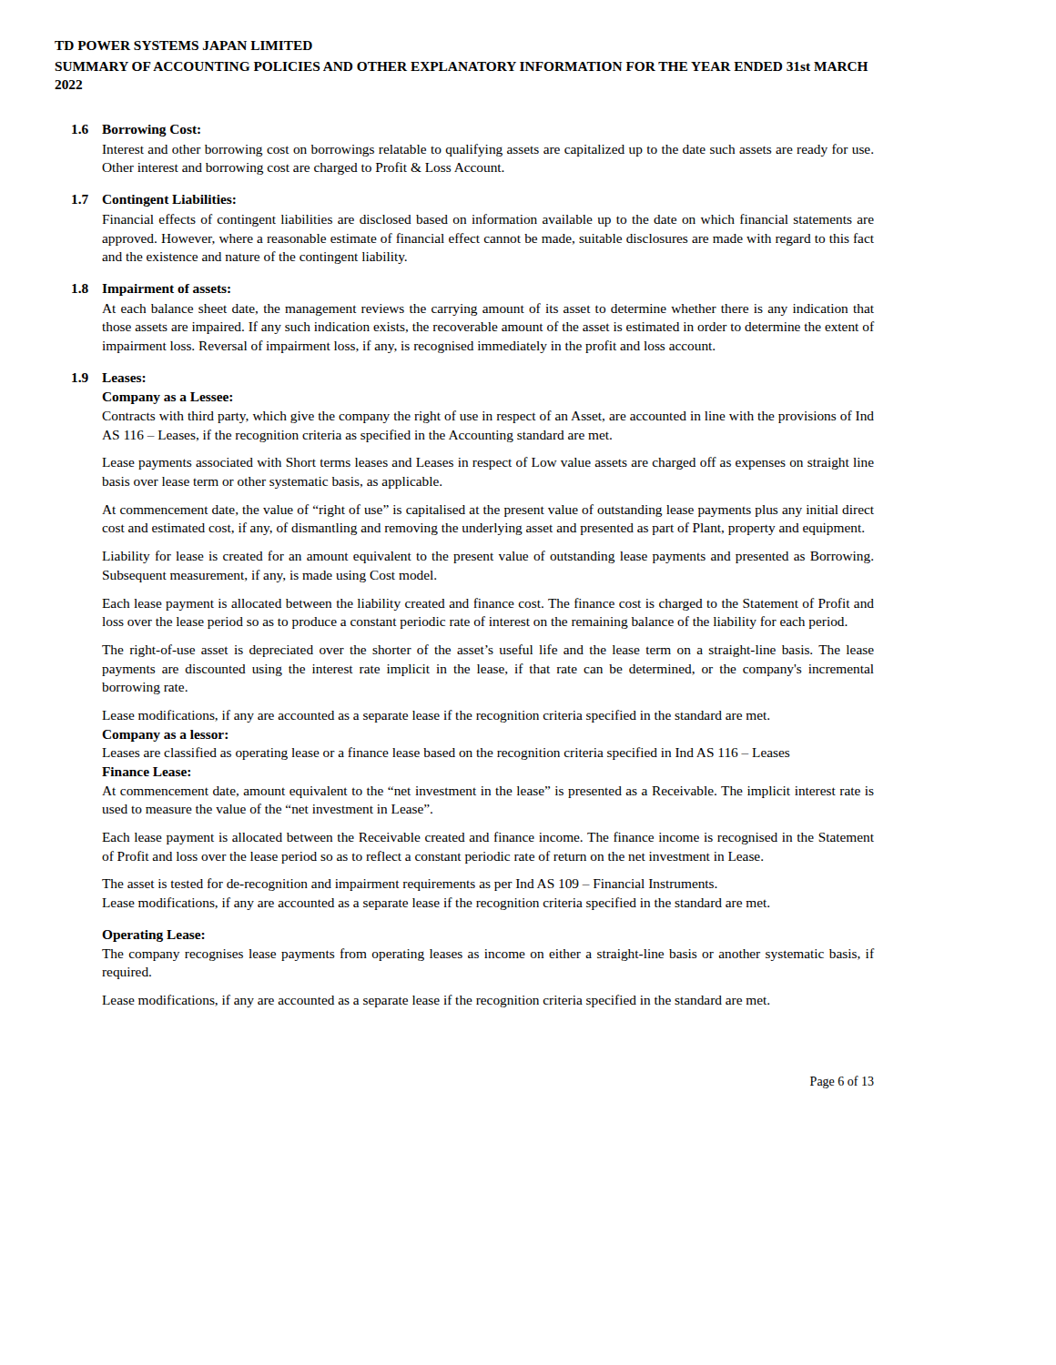TD POWER SYSTEMS JAPAN LIMITED
SUMMARY OF ACCOUNTING POLICIES AND OTHER EXPLANATORY INFORMATION FOR THE YEAR ENDED 31st MARCH 2022
1.6
Borrowing Cost:
Interest and other borrowing cost on borrowings relatable to qualifying assets are capitalized up to the date such assets are ready for use. Other interest and borrowing cost are charged to Profit & Loss Account.
1.7
Contingent Liabilities:
Financial effects of contingent liabilities are disclosed based on information available up to the date on which financial statements are approved. However, where a reasonable estimate of financial effect cannot be made, suitable disclosures are made with regard to this fact and the existence and nature of the contingent liability.
1.8
Impairment of assets:
At each balance sheet date, the management reviews the carrying amount of its asset to determine whether there is any indication that those assets are impaired. If any such indication exists, the recoverable amount of the asset is estimated in order to determine the extent of impairment loss. Reversal of impairment loss, if any, is recognised immediately in the profit and loss account.
1.9
Leases:
Company as a Lessee:
Contracts with third party, which give the company the right of use in respect of an Asset, are accounted in line with the provisions of Ind AS 116 – Leases, if the recognition criteria as specified in the Accounting standard are met.
Lease payments associated with Short terms leases and Leases in respect of Low value assets are charged off as expenses on straight line basis over lease term or other systematic basis, as applicable.
At commencement date, the value of “right of use” is capitalised at the present value of outstanding lease payments plus any initial direct cost and estimated cost, if any, of dismantling and removing the underlying asset and presented as part of Plant, property and equipment.
Liability for lease is created for an amount equivalent to the present value of outstanding lease payments and presented as Borrowing. Subsequent measurement, if any, is made using Cost model.
Each lease payment is allocated between the liability created and finance cost. The finance cost is charged to the Statement of Profit and loss over the lease period so as to produce a constant periodic rate of interest on the remaining balance of the liability for each period.
The right-of-use asset is depreciated over the shorter of the asset’s useful life and the lease term on a straight-line basis. The lease payments are discounted using the interest rate implicit in the lease, if that rate can be determined, or the company's incremental borrowing rate.
Lease modifications, if any are accounted as a separate lease if the recognition criteria specified in the standard are met.
Company as a lessor:
Leases are classified as operating lease or a finance lease based on the recognition criteria specified in Ind AS 116 – Leases
Finance Lease:
At commencement date, amount equivalent to the “net investment in the lease” is presented as a Receivable. The implicit interest rate is used to measure the value of the “net investment in Lease”.
Each lease payment is allocated between the Receivable created and finance income. The finance income is recognised in the Statement of Profit and loss over the lease period so as to reflect a constant periodic rate of return on the net investment in Lease.
The asset is tested for de-recognition and impairment requirements as per Ind AS 109 – Financial Instruments.
Lease modifications, if any are accounted as a separate lease if the recognition criteria specified in the standard are met.
Operating Lease:
The company recognises lease payments from operating leases as income on either a straight-line basis or another systematic basis, if required.
Lease modifications, if any are accounted as a separate lease if the recognition criteria specified in the standard are met.
Page 6 of 13